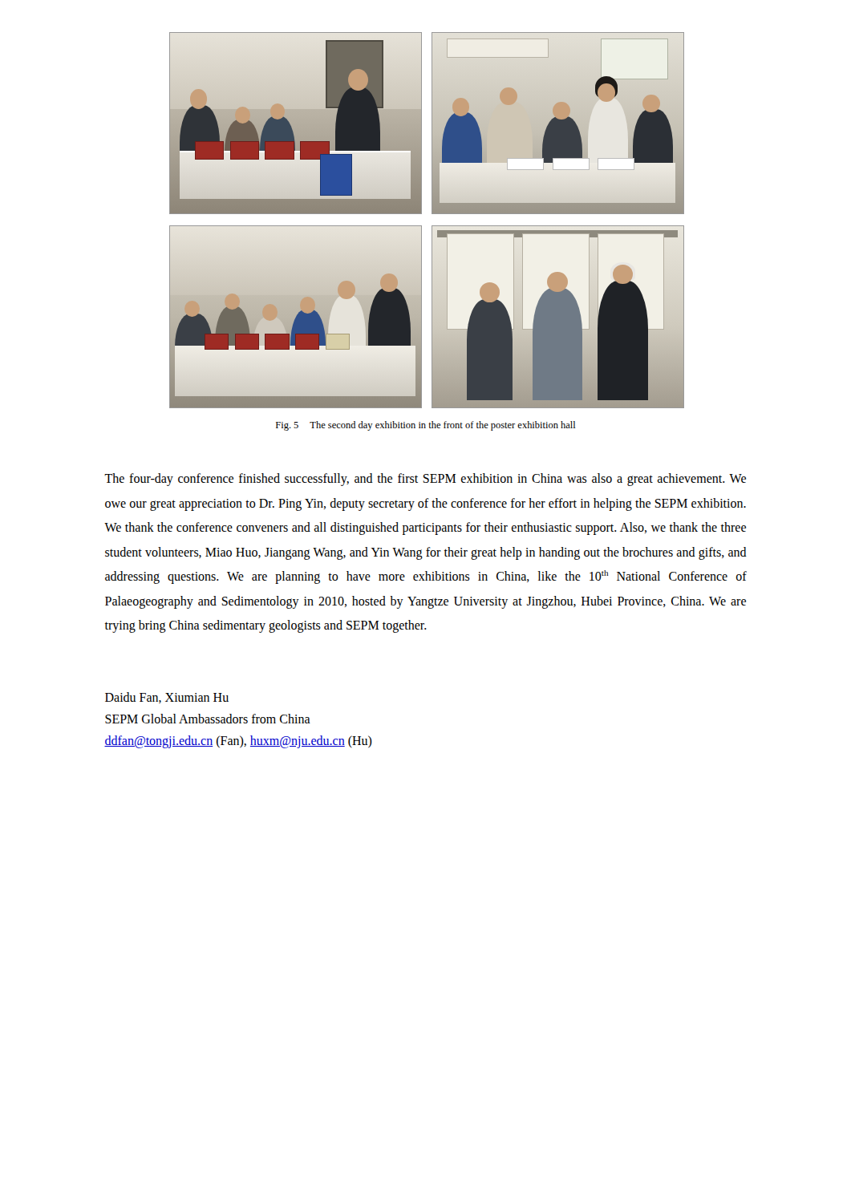Fig. 5 The second day exhibition in the front of the poster exhibition hall
The four-day conference finished successfully, and the first SEPM exhibition in China was also a great achievement. We owe our great appreciation to Dr. Ping Yin, deputy secretary of the conference for her effort in helping the SEPM exhibition. We thank the conference conveners and all distinguished participants for their enthusiastic support. Also, we thank the three student volunteers, Miao Huo, Jiangang Wang, and Yin Wang for their great help in handing out the brochures and gifts, and addressing questions. We are planning to have more exhibitions in China, like the 10th National Conference of Palaeogeography and Sedimentology in 2010, hosted by Yangtze University at Jingzhou, Hubei Province, China. We are trying bring China sedimentary geologists and SEPM together.
Daidu Fan, Xiumian Hu
SEPM Global Ambassadors from China
ddfan@tongji.edu.cn (Fan), huxm@nju.edu.cn (Hu)